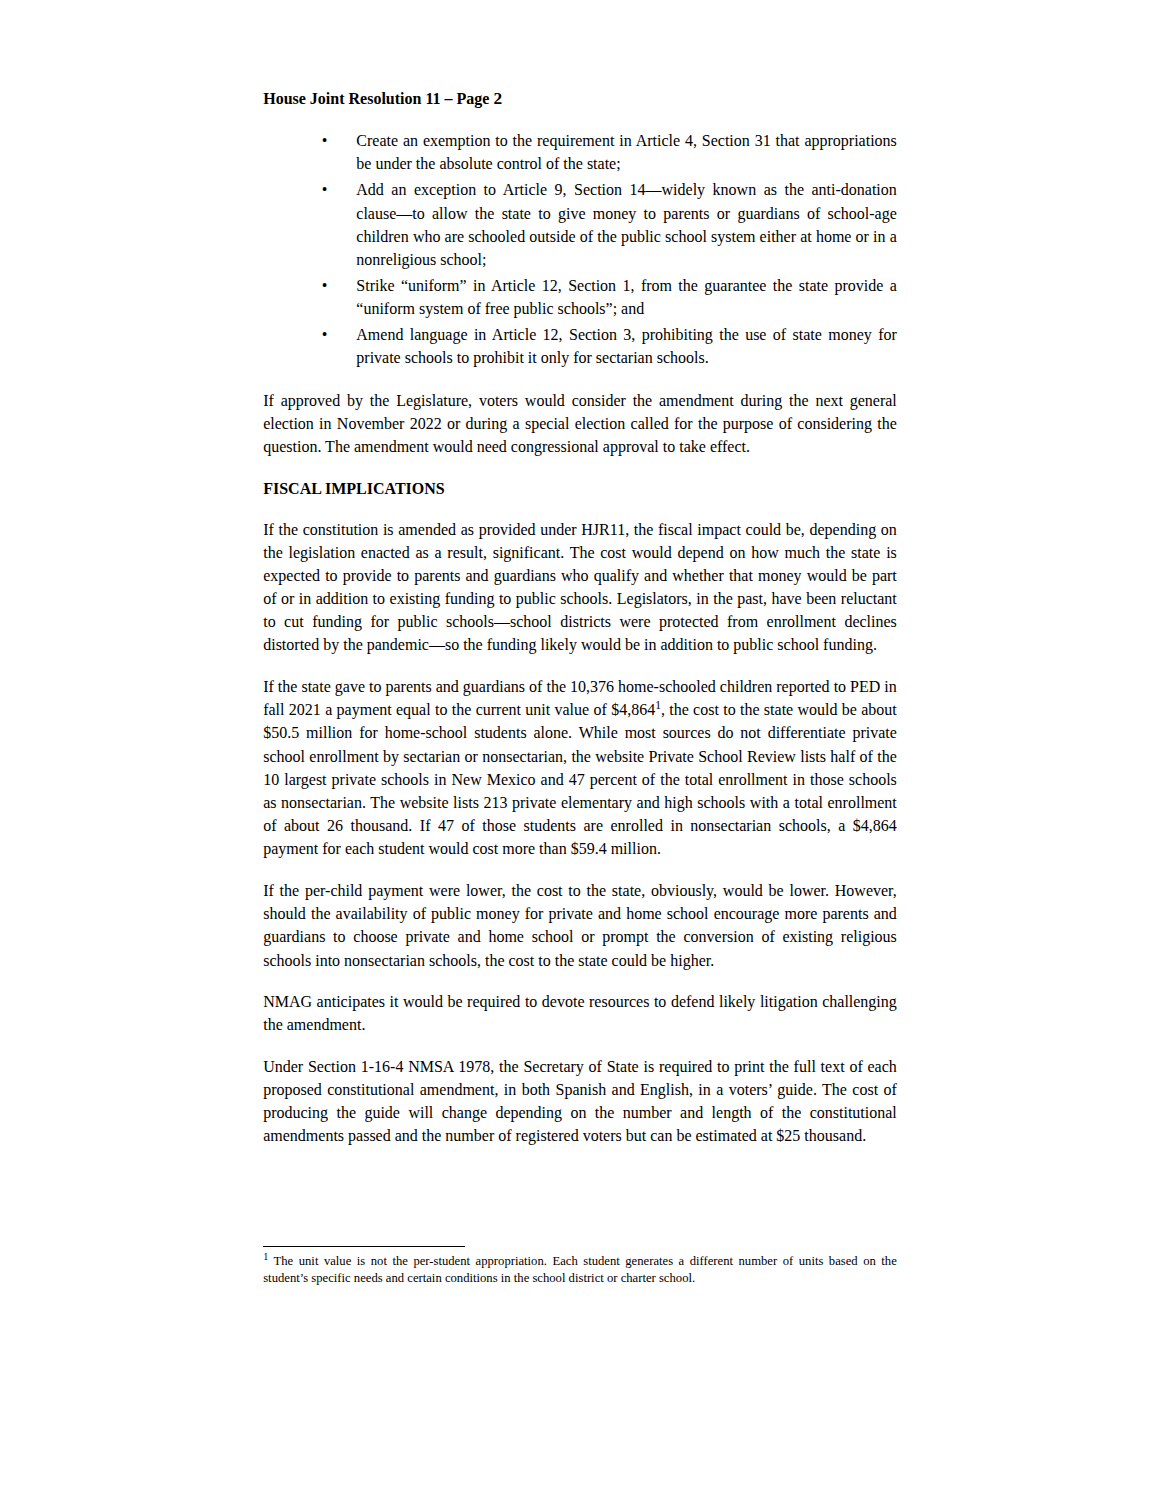House Joint Resolution 11 – Page 2
Create an exemption to the requirement in Article 4, Section 31 that appropriations be under the absolute control of the state;
Add an exception to Article 9, Section 14—widely known as the anti-donation clause—to allow the state to give money to parents or guardians of school-age children who are schooled outside of the public school system either at home or in a nonreligious school;
Strike “uniform” in Article 12, Section 1, from the guarantee the state provide a “uniform system of free public schools”; and
Amend language in Article 12, Section 3, prohibiting the use of state money for private schools to prohibit it only for sectarian schools.
If approved by the Legislature, voters would consider the amendment during the next general election in November 2022 or during a special election called for the purpose of considering the question. The amendment would need congressional approval to take effect.
Fiscal Implications
If the constitution is amended as provided under HJR11, the fiscal impact could be, depending on the legislation enacted as a result, significant. The cost would depend on how much the state is expected to provide to parents and guardians who qualify and whether that money would be part of or in addition to existing funding to public schools. Legislators, in the past, have been reluctant to cut funding for public schools—school districts were protected from enrollment declines distorted by the pandemic—so the funding likely would be in addition to public school funding.
If the state gave to parents and guardians of the 10,376 home-schooled children reported to PED in fall 2021 a payment equal to the current unit value of $4,8641, the cost to the state would be about $50.5 million for home-school students alone. While most sources do not differentiate private school enrollment by sectarian or nonsectarian, the website Private School Review lists half of the 10 largest private schools in New Mexico and 47 percent of the total enrollment in those schools as nonsectarian. The website lists 213 private elementary and high schools with a total enrollment of about 26 thousand. If 47 of those students are enrolled in nonsectarian schools, a $4,864 payment for each student would cost more than $59.4 million.
If the per-child payment were lower, the cost to the state, obviously, would be lower. However, should the availability of public money for private and home school encourage more parents and guardians to choose private and home school or prompt the conversion of existing religious schools into nonsectarian schools, the cost to the state could be higher.
NMAG anticipates it would be required to devote resources to defend likely litigation challenging the amendment.
Under Section 1-16-4 NMSA 1978, the Secretary of State is required to print the full text of each proposed constitutional amendment, in both Spanish and English, in a voters’ guide. The cost of producing the guide will change depending on the number and length of the constitutional amendments passed and the number of registered voters but can be estimated at $25 thousand.
1 The unit value is not the per-student appropriation. Each student generates a different number of units based on the student’s specific needs and certain conditions in the school district or charter school.